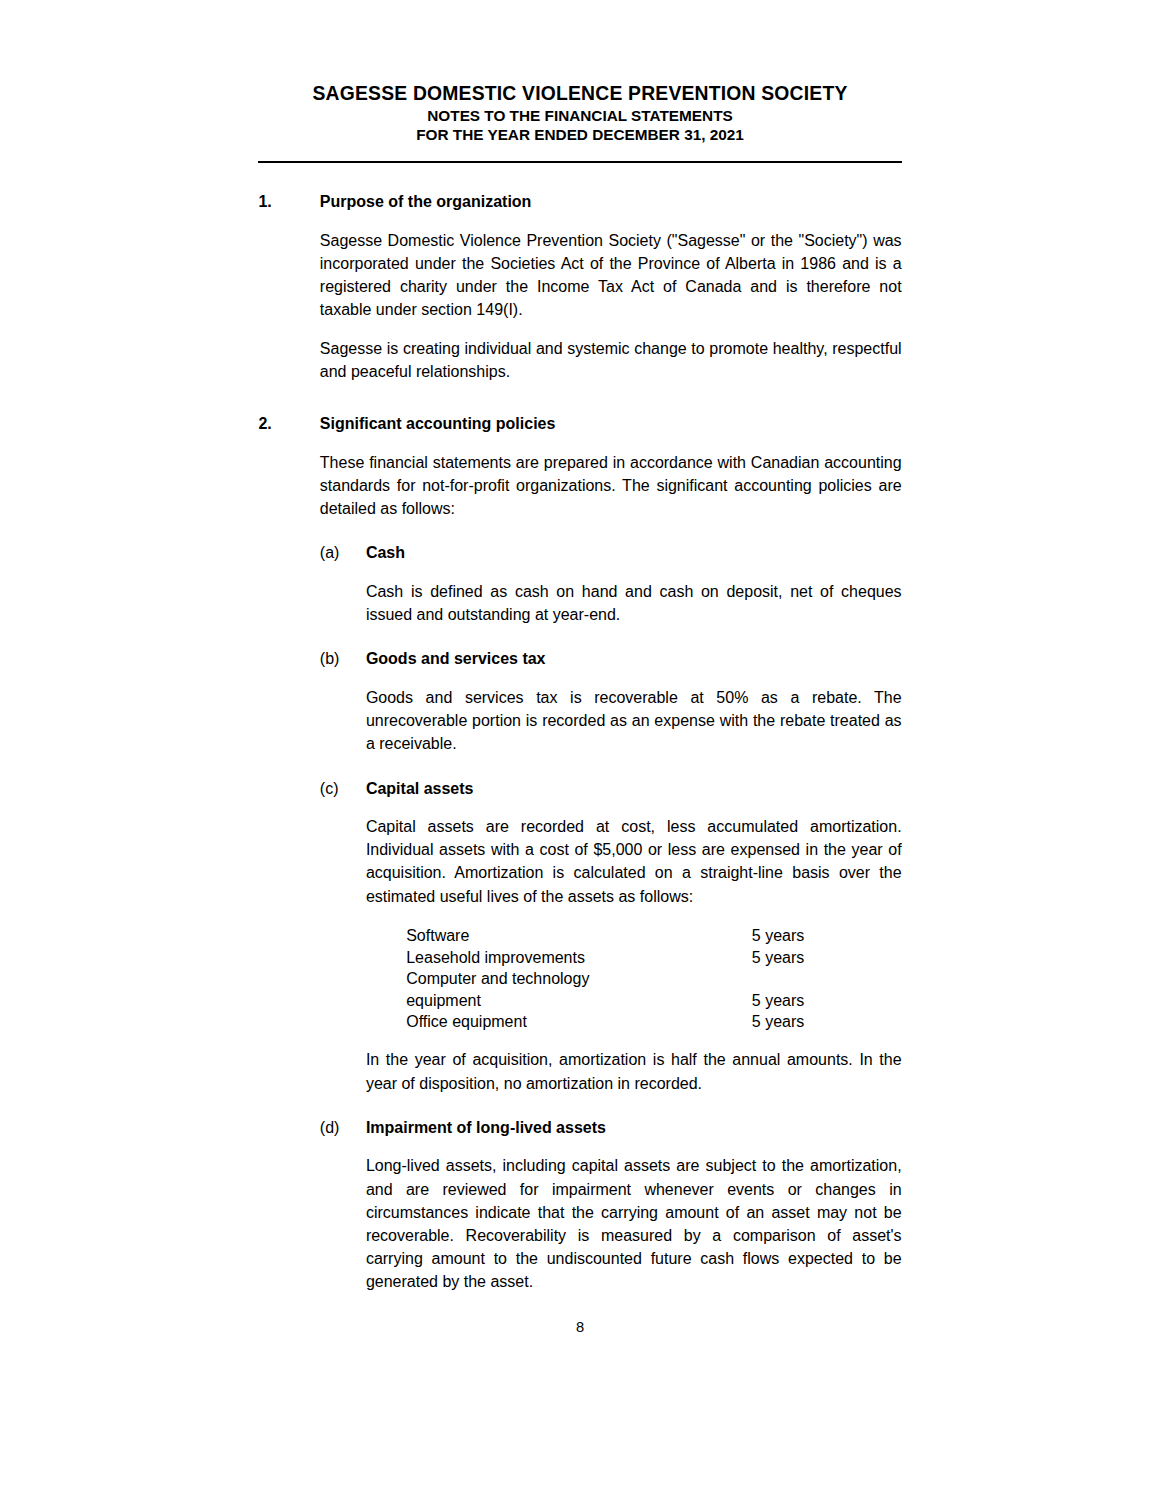SAGESSE DOMESTIC VIOLENCE PREVENTION SOCIETY
NOTES TO THE FINANCIAL STATEMENTS
FOR THE YEAR ENDED DECEMBER 31, 2021
1.
Purpose of the organization
Sagesse Domestic Violence Prevention Society ("Sagesse" or the "Society") was incorporated under the Societies Act of the Province of Alberta in 1986 and is a registered charity under the Income Tax Act of Canada and is therefore not taxable under section 149(I).
Sagesse is creating individual and systemic change to promote healthy, respectful and peaceful relationships.
2.
Significant accounting policies
These financial statements are prepared in accordance with Canadian accounting standards for not-for-profit organizations. The significant accounting policies are detailed as follows:
(a)
Cash
Cash is defined as cash on hand and cash on deposit, net of cheques issued and outstanding at year-end.
(b)
Goods and services tax
Goods and services tax is recoverable at 50% as a rebate. The unrecoverable portion is recorded as an expense with the rebate treated as a receivable.
(c)
Capital assets
Capital assets are recorded at cost, less accumulated amortization. Individual assets with a cost of $5,000 or less are expensed in the year of acquisition. Amortization is calculated on a straight-line basis over the estimated useful lives of the assets as follows:
| Software | 5 years |
| Leasehold improvements | 5 years |
| Computer and technology equipment | 5 years |
| Office equipment | 5 years |
In the year of acquisition, amortization is half the annual amounts. In the year of disposition, no amortization in recorded.
(d)
Impairment of long-lived assets
Long-lived assets, including capital assets are subject to the amortization, and are reviewed for impairment whenever events or changes in circumstances indicate that the carrying amount of an asset may not be recoverable. Recoverability is measured by a comparison of asset's carrying amount to the undiscounted future cash flows expected to be generated by the asset.
8